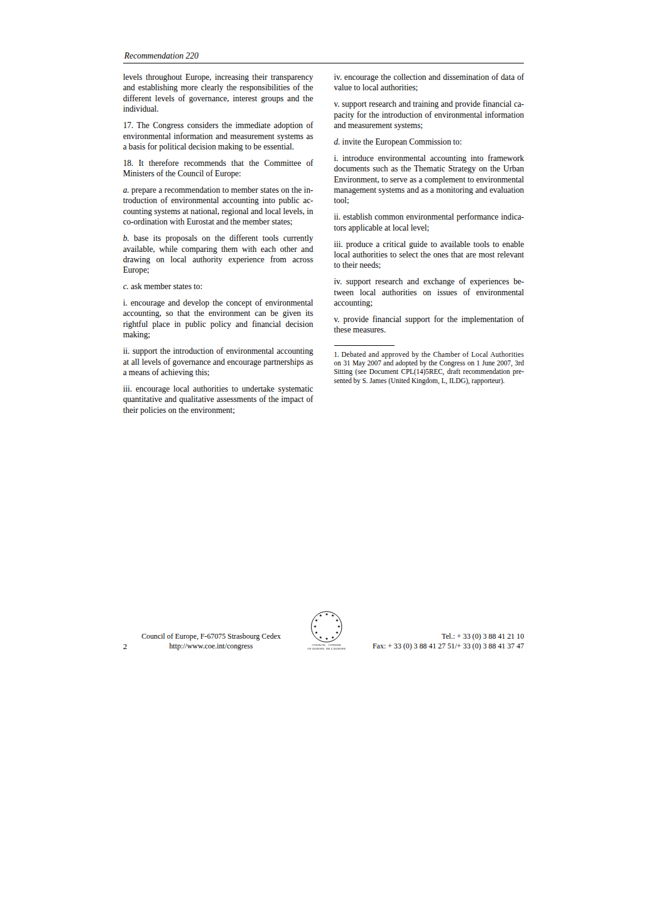Recommendation 220
levels throughout Europe, increasing their transparency and establishing more clearly the responsibilities of the different levels of governance, interest groups and the individual.
17. The Congress considers the immediate adoption of environmental information and measurement systems as a basis for political decision making to be essential.
18. It therefore recommends that the Committee of Ministers of the Council of Europe:
a. prepare a recommendation to member states on the introduction of environmental accounting into public accounting systems at national, regional and local levels, in co-ordination with Eurostat and the member states;
b. base its proposals on the different tools currently available, while comparing them with each other and drawing on local authority experience from across Europe;
c. ask member states to:
i. encourage and develop the concept of environmental accounting, so that the environment can be given its rightful place in public policy and financial decision making;
ii. support the introduction of environmental accounting at all levels of governance and encourage partnerships as a means of achieving this;
iii. encourage local authorities to undertake systematic quantitative and qualitative assessments of the impact of their policies on the environment;
iv. encourage the collection and dissemination of data of value to local authorities;
v. support research and training and provide financial capacity for the introduction of environmental information and measurement systems;
d. invite the European Commission to:
i. introduce environmental accounting into framework documents such as the Thematic Strategy on the Urban Environment, to serve as a complement to environmental management systems and as a monitoring and evaluation tool;
ii. establish common environmental performance indicators applicable at local level;
iii. produce a critical guide to available tools to enable local authorities to select the ones that are most relevant to their needs;
iv. support research and exchange of experiences between local authorities on issues of environmental accounting;
v. provide financial support for the implementation of these measures.
1. Debated and approved by the Chamber of Local Authorities on 31 May 2007 and adopted by the Congress on 1 June 2007, 3rd Sitting (see Document CPL(14)5REC, draft recommendation presented by S. James (United Kingdom, L, ILDG), rapporteur).
2
Council of Europe, F-67075 Strasbourg Cedex
http://www.coe.int/congress
★ ★ ★ ★ ★ ★ ★ ★ ★ ★ ★ ★
Council Conseil
of Europe de l'Europe
Tel.: + 33 (0) 3 88 41 21 10
Fax: + 33 (0) 3 88 41 27 51/+ 33 (0) 3 88 41 37 47